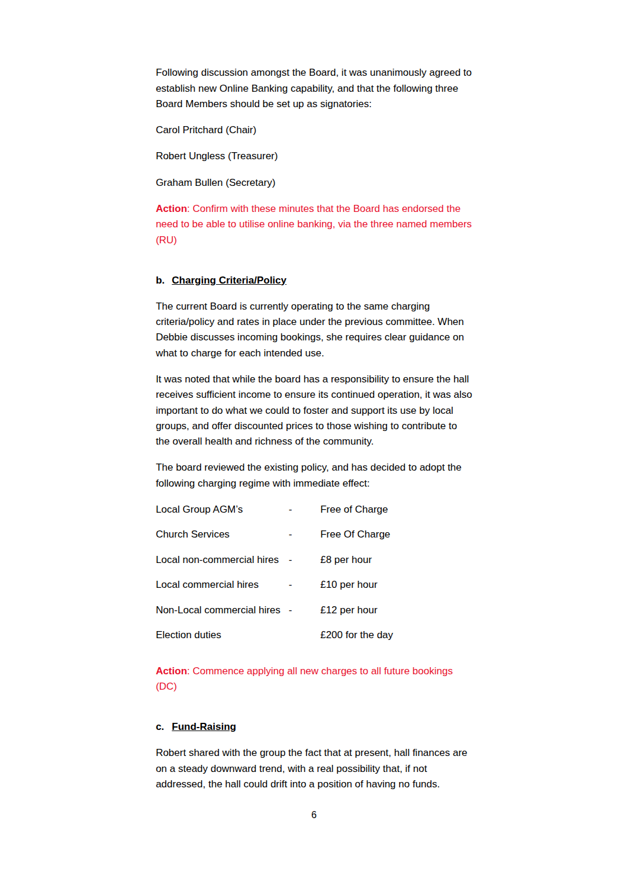Following discussion amongst the Board, it was unanimously agreed to establish new Online Banking capability, and that the following three Board Members should be set up as signatories:
Carol Pritchard (Chair)
Robert Ungless (Treasurer)
Graham Bullen (Secretary)
Action: Confirm with these minutes that the Board has endorsed the need to be able to utilise online banking, via the three named members (RU)
b. Charging Criteria/Policy
The current Board is currently operating to the same charging criteria/policy and rates in place under the previous committee. When Debbie discusses incoming bookings, she requires clear guidance on what to charge for each intended use.
It was noted that while the board has a responsibility to ensure the hall receives sufficient income to ensure its continued operation, it was also important to do what we could to foster and support its use by local groups, and offer discounted prices to those wishing to contribute to the overall health and richness of the community.
The board reviewed the existing policy, and has decided to adopt the following charging regime with immediate effect:
| Local Group AGM’s | - | Free of Charge |
| Church Services | - | Free Of Charge |
| Local non-commercial hires | - | £8 per hour |
| Local commercial hires | - | £10 per hour |
| Non-Local commercial hires | - | £12 per hour |
| Election duties | | £200 for the day |
Action: Commence applying all new charges to all future bookings (DC)
c. Fund-Raising
Robert shared with the group the fact that at present, hall finances are on a steady downward trend, with a real possibility that, if not addressed, the hall could drift into a position of having no funds.
6